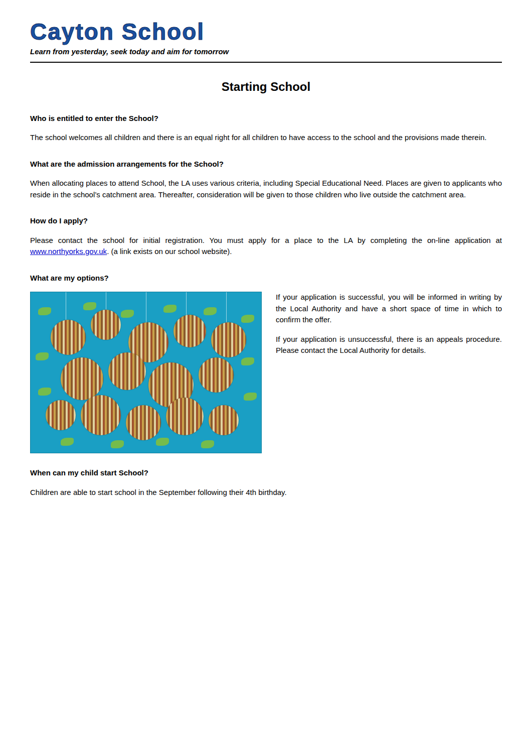Cayton School
Learn from yesterday, seek today and aim for tomorrow
Starting School
Who is entitled to enter the School?
The school welcomes all children and there is an equal right for all children to have access to the school and the provisions made therein.
What are the admission arrangements for the School?
When allocating places to attend School, the LA uses various criteria, including Special Educational Need. Places are given to applicants who reside in the school’s catchment area. Thereafter, consideration will be given to those children who live outside the catchment area.
How do I apply?
Please contact the school for initial registration. You must apply for a place to the LA by completing the on-line application at www.northyorks.gov.uk. (a link exists on our school website).
What are my options?
If your application is successful, you will be informed in writing by the Local Authority and have a short space of time in which to confirm the offer.
If your application is unsuccessful, there is an appeals procedure. Please contact the Local Authority for details.
When can my child start School?
Children are able to start school in the September following their 4th birthday.